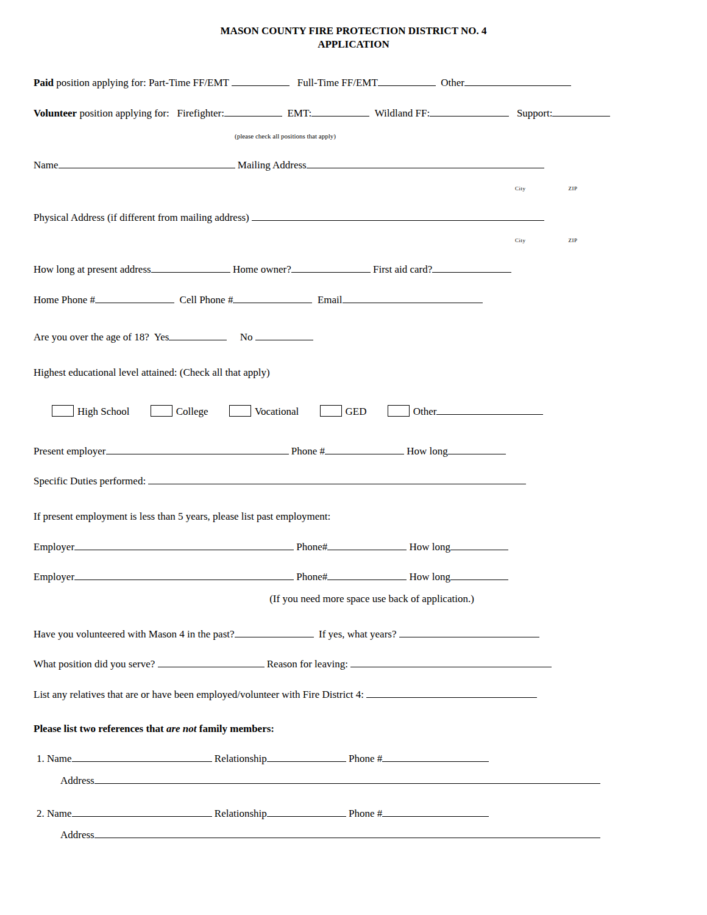MASON COUNTY FIRE PROTECTION DISTRICT NO. 4
APPLICATION
Paid position applying for: Part-Time FF/EMT Full-Time FF/EMT Other
Volunteer position applying for: Firefighter: EMT: Wildland FF: Support:
(please check all positions that apply)
Name Mailing Address
City ZIP
Physical Address (if different from mailing address)
City ZIP
How long at present address Home owner? First aid card?
Home Phone # Cell Phone # Email
Are you over the age of 18? Yes No
Highest educational level attained: (Check all that apply)
High School College Vocational GED Other
Present employer Phone # How long
Specific Duties performed:
If present employment is less than 5 years, please list past employment:
Employer Phone# How long
Employer Phone# How long
(If you need more space use back of application.)
Have you volunteered with Mason 4 in the past? If yes, what years?
What position did you serve? Reason for leaving:
List any relatives that are or have been employed/volunteer with Fire District 4:
Please list two references that are not family members:
Name Relationship Phone #
Address
Name Relationship Phone #
Address